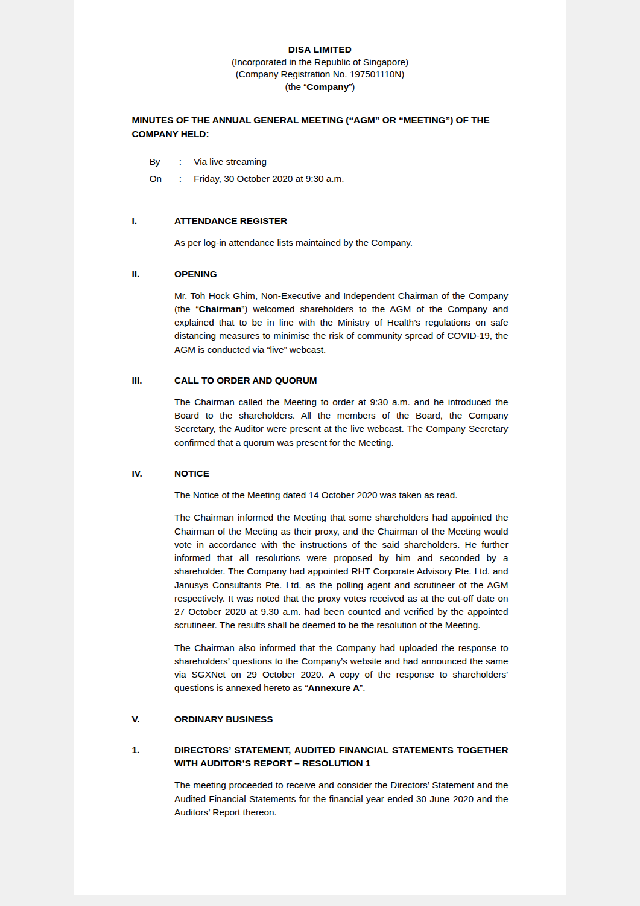DISA LIMITED
(Incorporated in the Republic of Singapore)
(Company Registration No. 197501110N)
(the “Company”)
MINUTES OF THE ANNUAL GENERAL MEETING (“AGM” OR “MEETING”) OF THE COMPANY HELD:
| By | : | Via live streaming |
| On | : | Friday, 30 October 2020 at 9:30 a.m. |
I. Attendance Register
As per log-in attendance lists maintained by the Company.
II. Opening
Mr. Toh Hock Ghim, Non-Executive and Independent Chairman of the Company (the “Chairman”) welcomed shareholders to the AGM of the Company and explained that to be in line with the Ministry of Health’s regulations on safe distancing measures to minimise the risk of community spread of COVID-19, the AGM is conducted via “live” webcast.
III. Call to Order and Quorum
The Chairman called the Meeting to order at 9:30 a.m. and he introduced the Board to the shareholders. All the members of the Board, the Company Secretary, the Auditor were present at the live webcast. The Company Secretary confirmed that a quorum was present for the Meeting.
IV. Notice
The Notice of the Meeting dated 14 October 2020 was taken as read.
The Chairman informed the Meeting that some shareholders had appointed the Chairman of the Meeting as their proxy, and the Chairman of the Meeting would vote in accordance with the instructions of the said shareholders. He further informed that all resolutions were proposed by him and seconded by a shareholder. The Company had appointed RHT Corporate Advisory Pte. Ltd. and Janusys Consultants Pte. Ltd. as the polling agent and scrutineer of the AGM respectively. It was noted that the proxy votes received as at the cut-off date on 27 October 2020 at 9.30 a.m. had been counted and verified by the appointed scrutineer. The results shall be deemed to be the resolution of the Meeting.
The Chairman also informed that the Company had uploaded the response to shareholders’ questions to the Company’s website and had announced the same via SGXNet on 29 October 2020. A copy of the response to shareholders’ questions is annexed hereto as “Annexure A”.
V. Ordinary Business
1. Directors’ Statement, Audited Financial Statements together with Auditor’s Report – Resolution 1
The meeting proceeded to receive and consider the Directors’ Statement and the Audited Financial Statements for the financial year ended 30 June 2020 and the Auditors’ Report thereon.